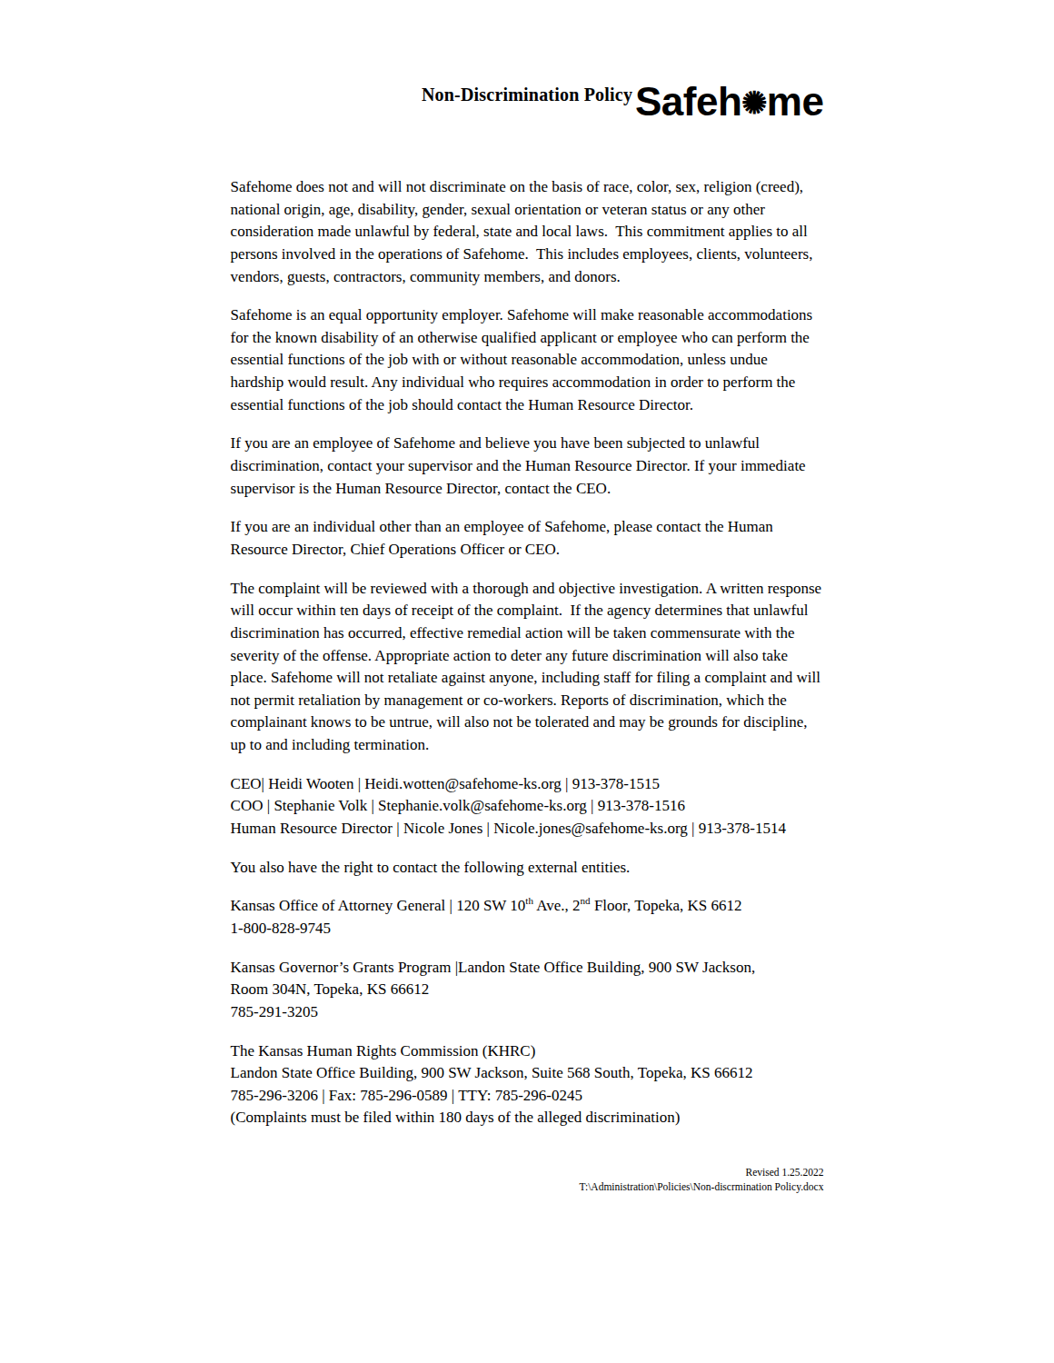Safeh✺me
Non-Discrimination Policy
Safehome does not and will not discriminate on the basis of race, color, sex, religion (creed), national origin, age, disability, gender, sexual orientation or veteran status or any other consideration made unlawful by federal, state and local laws. This commitment applies to all persons involved in the operations of Safehome. This includes employees, clients, volunteers, vendors, guests, contractors, community members, and donors.
Safehome is an equal opportunity employer. Safehome will make reasonable accommodations for the known disability of an otherwise qualified applicant or employee who can perform the essential functions of the job with or without reasonable accommodation, unless undue hardship would result. Any individual who requires accommodation in order to perform the essential functions of the job should contact the Human Resource Director.
If you are an employee of Safehome and believe you have been subjected to unlawful discrimination, contact your supervisor and the Human Resource Director. If your immediate supervisor is the Human Resource Director, contact the CEO.
If you are an individual other than an employee of Safehome, please contact the Human Resource Director, Chief Operations Officer or CEO.
The complaint will be reviewed with a thorough and objective investigation. A written response will occur within ten days of receipt of the complaint. If the agency determines that unlawful discrimination has occurred, effective remedial action will be taken commensurate with the severity of the offense. Appropriate action to deter any future discrimination will also take place. Safehome will not retaliate against anyone, including staff for filing a complaint and will not permit retaliation by management or co-workers. Reports of discrimination, which the complainant knows to be untrue, will also not be tolerated and may be grounds for discipline, up to and including termination.
CEO| Heidi Wooten | Heidi.wotten@safehome-ks.org | 913-378-1515
COO | Stephanie Volk | Stephanie.volk@safehome-ks.org | 913-378-1516
Human Resource Director | Nicole Jones | Nicole.jones@safehome-ks.org | 913-378-1514
You also have the right to contact the following external entities.
Kansas Office of Attorney General | 120 SW 10th Ave., 2nd Floor, Topeka, KS 6612
1-800-828-9745
Kansas Governor’s Grants Program |Landon State Office Building, 900 SW Jackson,
Room 304N, Topeka, KS 66612
785-291-3205
The Kansas Human Rights Commission (KHRC)
Landon State Office Building, 900 SW Jackson, Suite 568 South, Topeka, KS 66612
785-296-3206 | Fax: 785-296-0589 | TTY: 785-296-0245
(Complaints must be filed within 180 days of the alleged discrimination)
Revised 1.25.2022
T:\Administration\Policies\Non-discrmination Policy.docx